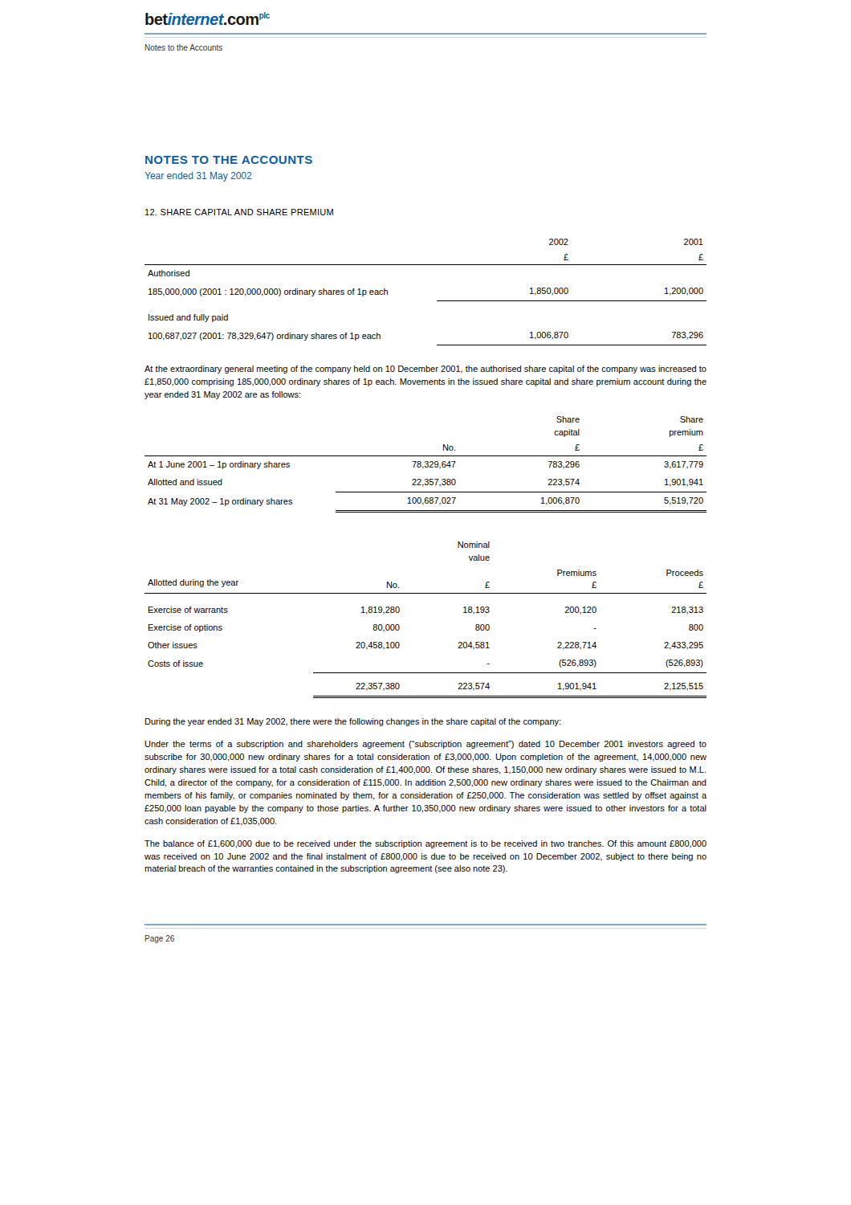bet internet.com plc
Notes to the Accounts
NOTES TO THE ACCOUNTS
Year ended 31 May 2002
12. SHARE CAPITAL AND SHARE PREMIUM
| | 2002 | 2001 |
| | £ | £ |
| Authorised | | |
| 185,000,000 (2001 : 120,000,000) ordinary shares of 1p each | 1,850,000 | 1,200,000 |
| Issued and fully paid | | |
| 100,687,027 (2001: 78,329,647) ordinary shares of 1p each | 1,006,870 | 783,296 |
At the extraordinary general meeting of the company held on 10 December 2001, the authorised share capital of the company was increased to £1,850,000 comprising 185,000,000 ordinary shares of 1p each. Movements in the issued share capital and share premium account during the year ended 31 May 2002 are as follows:
| | | Share capital | Share premium |
| | No. | £ | £ |
| At 1 June 2001 – 1p ordinary shares | 78,329,647 | 783,296 | 3,617,779 |
| Allotted and issued | 22,357,380 | 223,574 | 1,901,941 |
| At 31 May 2002 – 1p ordinary shares | 100,687,027 | 1,006,870 | 5,519,720 |
| | | Nominal value | | |
| Allotted during the year | No. | £ | Premiums £ | Proceeds £ |
| Exercise of warrants | 1,819,280 | 18,193 | 200,120 | 218,313 |
| Exercise of options | 80,000 | 800 | - | 800 |
| Other issues | 20,458,100 | 204,581 | 2,228,714 | 2,433,295 |
| Costs of issue | | - | (526,893) | (526,893) |
| | 22,357,380 | 223,574 | 1,901,941 | 2,125,515 |
During the year ended 31 May 2002, there were the following changes in the share capital of the company:
Under the terms of a subscription and shareholders agreement (“subscription agreement”) dated 10 December 2001 investors agreed to subscribe for 30,000,000 new ordinary shares for a total consideration of £3,000,000. Upon completion of the agreement, 14,000,000 new ordinary shares were issued for a total cash consideration of £1,400,000. Of these shares, 1,150,000 new ordinary shares were issued to M.L. Child, a director of the company, for a consideration of £115,000. In addition 2,500,000 new ordinary shares were issued to the Chairman and members of his family, or companies nominated by them, for a consideration of £250,000. The consideration was settled by offset against a £250,000 loan payable by the company to those parties. A further 10,350,000 new ordinary shares were issued to other investors for a total cash consideration of £1,035,000.
The balance of £1,600,000 due to be received under the subscription agreement is to be received in two tranches. Of this amount £800,000 was received on 10 June 2002 and the final instalment of £800,000 is due to be received on 10 December 2002, subject to there being no material breach of the warranties contained in the subscription agreement (see also note 23).
Page 26